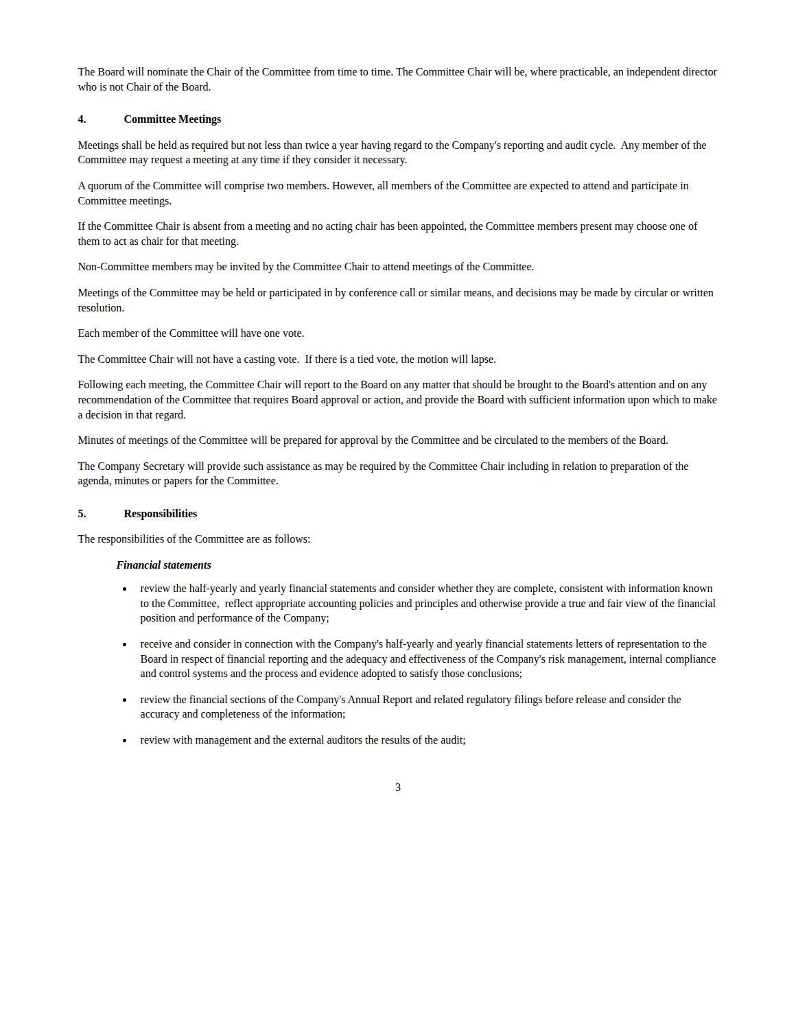The Board will nominate the Chair of the Committee from time to time. The Committee Chair will be, where practicable, an independent director who is not Chair of the Board.
4. Committee Meetings
Meetings shall be held as required but not less than twice a year having regard to the Company's reporting and audit cycle. Any member of the Committee may request a meeting at any time if they consider it necessary.
A quorum of the Committee will comprise two members. However, all members of the Committee are expected to attend and participate in Committee meetings.
If the Committee Chair is absent from a meeting and no acting chair has been appointed, the Committee members present may choose one of them to act as chair for that meeting.
Non-Committee members may be invited by the Committee Chair to attend meetings of the Committee.
Meetings of the Committee may be held or participated in by conference call or similar means, and decisions may be made by circular or written resolution.
Each member of the Committee will have one vote.
The Committee Chair will not have a casting vote. If there is a tied vote, the motion will lapse.
Following each meeting, the Committee Chair will report to the Board on any matter that should be brought to the Board's attention and on any recommendation of the Committee that requires Board approval or action, and provide the Board with sufficient information upon which to make a decision in that regard.
Minutes of meetings of the Committee will be prepared for approval by the Committee and be circulated to the members of the Board.
The Company Secretary will provide such assistance as may be required by the Committee Chair including in relation to preparation of the agenda, minutes or papers for the Committee.
5. Responsibilities
The responsibilities of the Committee are as follows:
Financial statements
review the half-yearly and yearly financial statements and consider whether they are complete, consistent with information known to the Committee, reflect appropriate accounting policies and principles and otherwise provide a true and fair view of the financial position and performance of the Company;
receive and consider in connection with the Company's half-yearly and yearly financial statements letters of representation to the Board in respect of financial reporting and the adequacy and effectiveness of the Company's risk management, internal compliance and control systems and the process and evidence adopted to satisfy those conclusions;
review the financial sections of the Company's Annual Report and related regulatory filings before release and consider the accuracy and completeness of the information;
review with management and the external auditors the results of the audit;
3